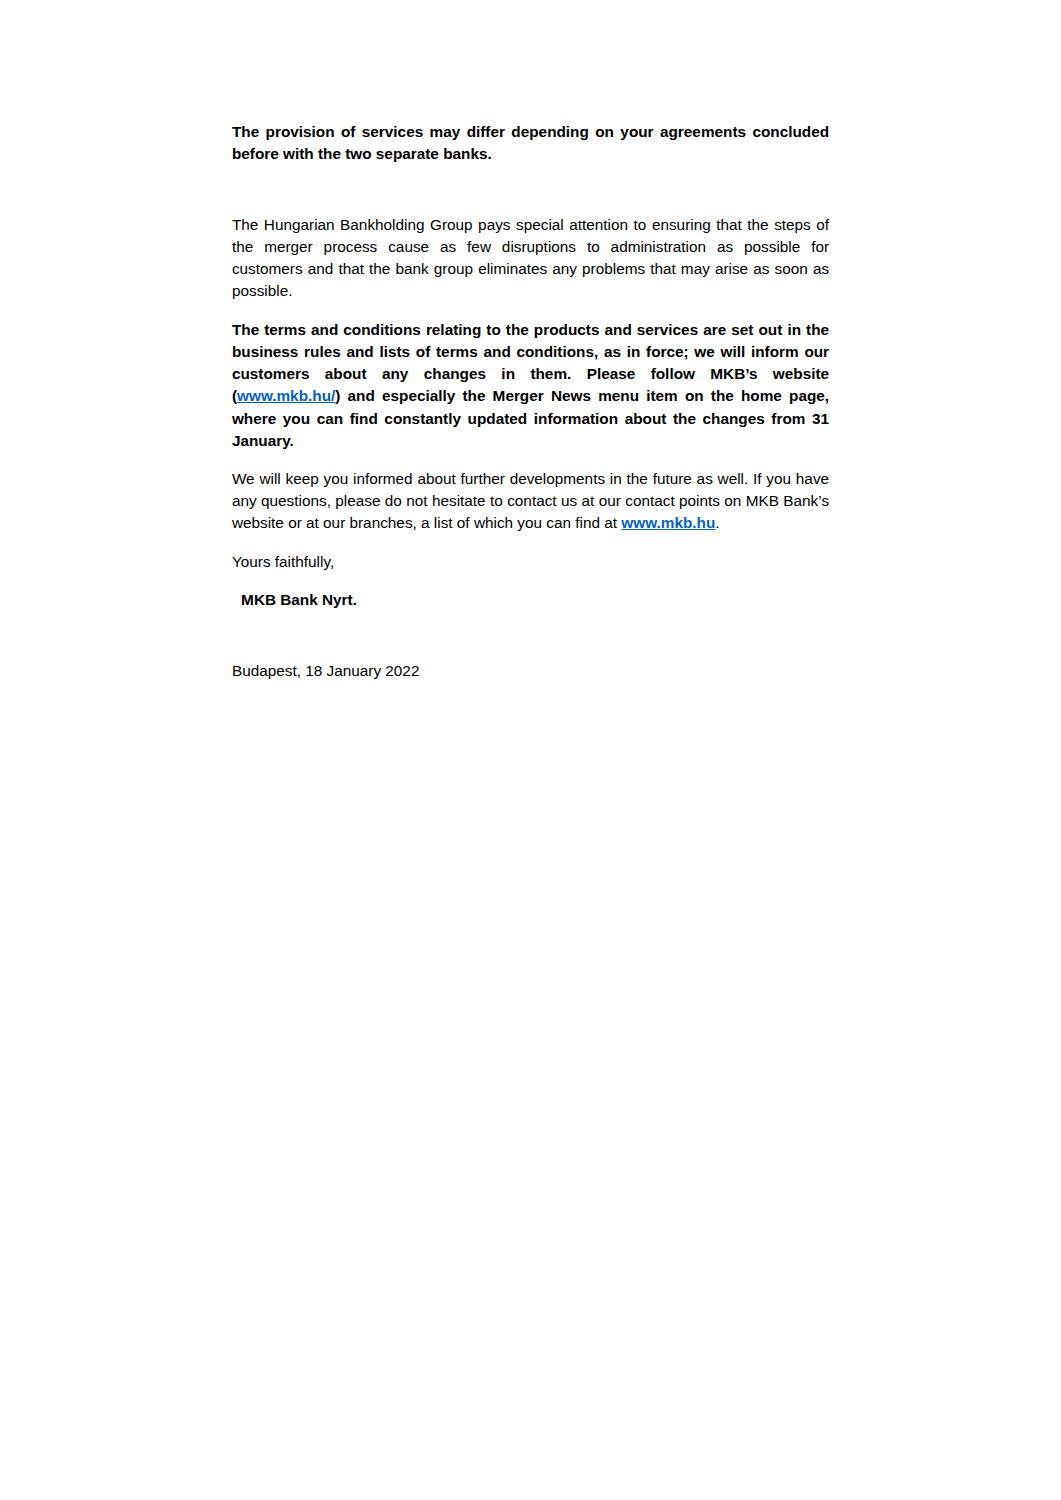The provision of services may differ depending on your agreements concluded before with the two separate banks.
The Hungarian Bankholding Group pays special attention to ensuring that the steps of the merger process cause as few disruptions to administration as possible for customers and that the bank group eliminates any problems that may arise as soon as possible.
The terms and conditions relating to the products and services are set out in the business rules and lists of terms and conditions, as in force; we will inform our customers about any changes in them. Please follow MKB’s website (www.mkb.hu/) and especially the Merger News menu item on the home page, where you can find constantly updated information about the changes from 31 January.
We will keep you informed about further developments in the future as well. If you have any questions, please do not hesitate to contact us at our contact points on MKB Bank’s website or at our branches, a list of which you can find at www.mkb.hu.
Yours faithfully,
MKB Bank Nyrt.
Budapest, 18 January 2022